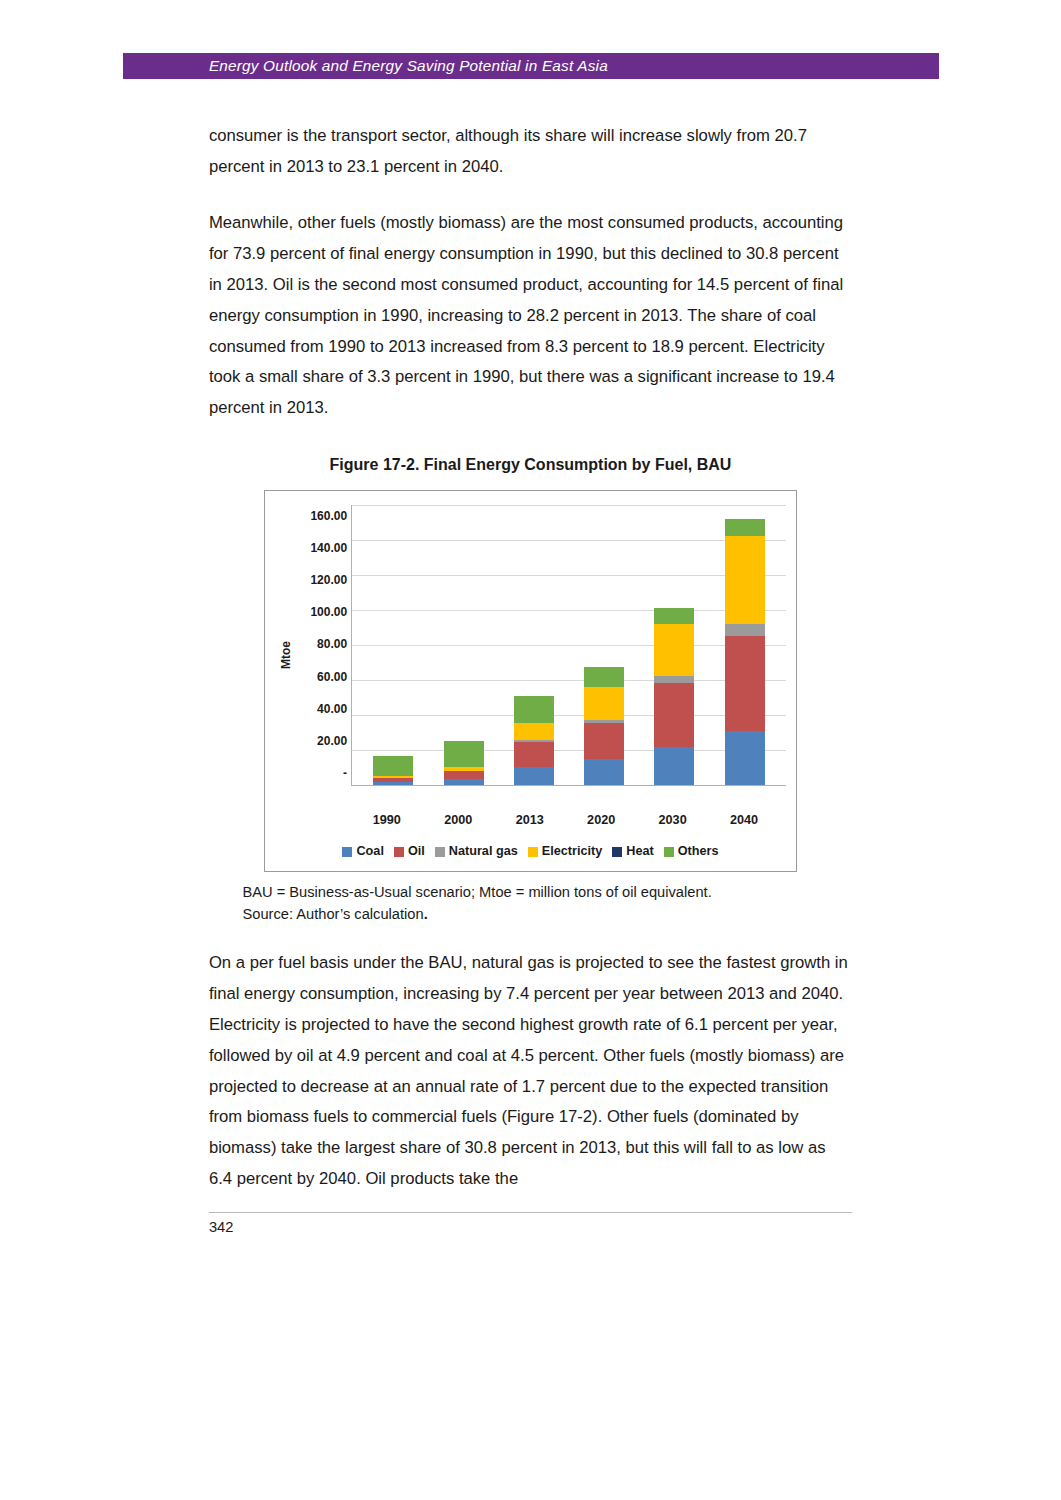Energy Outlook and Energy Saving Potential in East Asia
consumer is the transport sector, although its share will increase slowly from 20.7 percent in 2013 to 23.1 percent in 2040.
Meanwhile, other fuels (mostly biomass) are the most consumed products, accounting for 73.9 percent of final energy consumption in 1990, but this declined to 30.8 percent in 2013. Oil is the second most consumed product, accounting for 14.5 percent of final energy consumption in 1990, increasing to 28.2 percent in 2013. The share of coal consumed from 1990 to 2013 increased from 8.3 percent to 18.9 percent. Electricity took a small share of 3.3 percent in 1990, but there was a significant increase to 19.4 percent in 2013.
Figure 17-2. Final Energy Consumption by Fuel, BAU
Mtoe
160.00
140.00
120.00
100.00
80.00
60.00
40.00
20.00
-
199020002013202020302040
Coal
Oil
Natural gas
Electricity
Heat
Others
BAU = Business-as-Usual scenario; Mtoe = million tons of oil equivalent.
Source: Author’s calculation.
On a per fuel basis under the BAU, natural gas is projected to see the fastest growth in final energy consumption, increasing by 7.4 percent per year between 2013 and 2040. Electricity is projected to have the second highest growth rate of 6.1 percent per year, followed by oil at 4.9 percent and coal at 4.5 percent. Other fuels (mostly biomass) are projected to decrease at an annual rate of 1.7 percent due to the expected transition from biomass fuels to commercial fuels (Figure 17-2). Other fuels (dominated by biomass) take the largest share of 30.8 percent in 2013, but this will fall to as low as 6.4 percent by 2040. Oil products take the
342